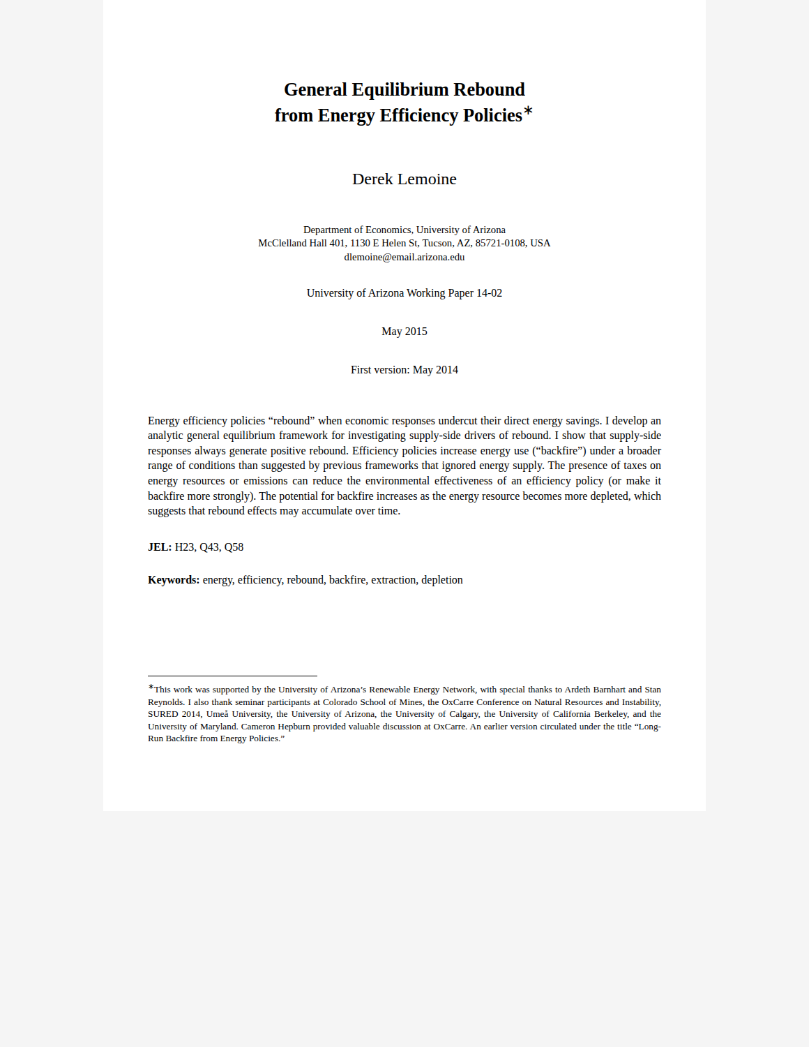General Equilibrium Rebound
from Energy Efficiency Policies∗
Derek Lemoine
Department of Economics, University of Arizona
McClelland Hall 401, 1130 E Helen St, Tucson, AZ, 85721-0108, USA
dlemoine@email.arizona.edu
University of Arizona Working Paper 14-02
May 2015
First version: May 2014
Energy efficiency policies “rebound” when economic responses undercut their direct energy savings. I develop an analytic general equilibrium framework for investigating supply-side drivers of rebound. I show that supply-side responses always generate positive rebound. Efficiency policies increase energy use (“backfire”) under a broader range of conditions than suggested by previous frameworks that ignored energy supply. The presence of taxes on energy resources or emissions can reduce the environmental effectiveness of an efficiency policy (or make it backfire more strongly). The potential for backfire increases as the energy resource becomes more depleted, which suggests that rebound effects may accumulate over time.
JEL: H23, Q43, Q58
Keywords: energy, efficiency, rebound, backfire, extraction, depletion
∗This work was supported by the University of Arizona’s Renewable Energy Network, with special thanks to Ardeth Barnhart and Stan Reynolds. I also thank seminar participants at Colorado School of Mines, the OxCarre Conference on Natural Resources and Instability, SURED 2014, Umeå University, the University of Arizona, the University of Calgary, the University of California Berkeley, and the University of Maryland. Cameron Hepburn provided valuable discussion at OxCarre. An earlier version circulated under the title “Long-Run Backfire from Energy Policies.”